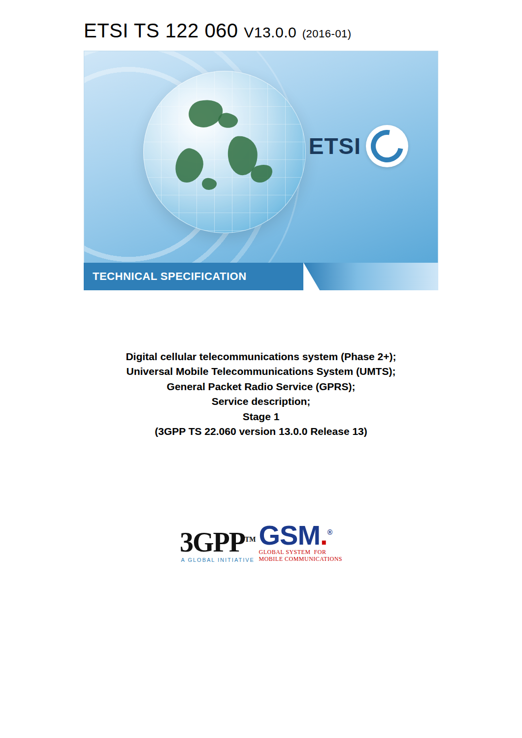ETSI TS 122 060 V13.0.0 (2016-01)
ETSI
TECHNICAL SPECIFICATION
Digital cellular telecommunications system (Phase 2+);
Universal Mobile Telecommunications System (UMTS);
General Packet Radio Service (GPRS);
Service description;
Stage 1
(3GPP TS 22.060 version 13.0.0 Release 13)
3GPPTM
A Global Initiative
GSM.®
GLOBAL SYSTEM FOR
MOBILE COMMUNICATIONS